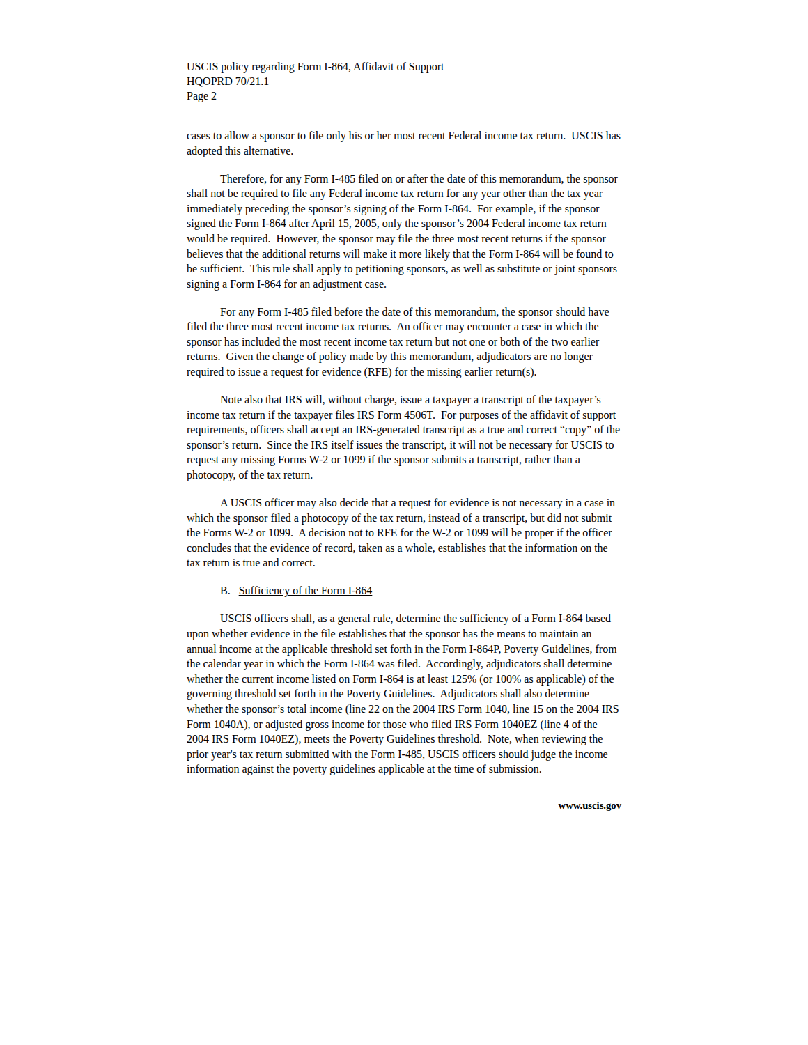USCIS policy regarding Form I-864, Affidavit of Support
HQOPRD 70/21.1
Page 2
cases to allow a sponsor to file only his or her most recent Federal income tax return. USCIS has adopted this alternative.
Therefore, for any Form I-485 filed on or after the date of this memorandum, the sponsor shall not be required to file any Federal income tax return for any year other than the tax year immediately preceding the sponsor’s signing of the Form I-864. For example, if the sponsor signed the Form I-864 after April 15, 2005, only the sponsor’s 2004 Federal income tax return would be required. However, the sponsor may file the three most recent returns if the sponsor believes that the additional returns will make it more likely that the Form I-864 will be found to be sufficient. This rule shall apply to petitioning sponsors, as well as substitute or joint sponsors signing a Form I-864 for an adjustment case.
For any Form I-485 filed before the date of this memorandum, the sponsor should have filed the three most recent income tax returns. An officer may encounter a case in which the sponsor has included the most recent income tax return but not one or both of the two earlier returns. Given the change of policy made by this memorandum, adjudicators are no longer required to issue a request for evidence (RFE) for the missing earlier return(s).
Note also that IRS will, without charge, issue a taxpayer a transcript of the taxpayer’s income tax return if the taxpayer files IRS Form 4506T. For purposes of the affidavit of support requirements, officers shall accept an IRS-generated transcript as a true and correct “copy” of the sponsor’s return. Since the IRS itself issues the transcript, it will not be necessary for USCIS to request any missing Forms W-2 or 1099 if the sponsor submits a transcript, rather than a photocopy, of the tax return.
A USCIS officer may also decide that a request for evidence is not necessary in a case in which the sponsor filed a photocopy of the tax return, instead of a transcript, but did not submit the Forms W-2 or 1099. A decision not to RFE for the W-2 or 1099 will be proper if the officer concludes that the evidence of record, taken as a whole, establishes that the information on the tax return is true and correct.
B. Sufficiency of the Form I-864
USCIS officers shall, as a general rule, determine the sufficiency of a Form I-864 based upon whether evidence in the file establishes that the sponsor has the means to maintain an annual income at the applicable threshold set forth in the Form I-864P, Poverty Guidelines, from the calendar year in which the Form I-864 was filed. Accordingly, adjudicators shall determine whether the current income listed on Form I-864 is at least 125% (or 100% as applicable) of the governing threshold set forth in the Poverty Guidelines. Adjudicators shall also determine whether the sponsor’s total income (line 22 on the 2004 IRS Form 1040, line 15 on the 2004 IRS Form 1040A), or adjusted gross income for those who filed IRS Form 1040EZ (line 4 of the 2004 IRS Form 1040EZ), meets the Poverty Guidelines threshold. Note, when reviewing the prior year's tax return submitted with the Form I-485, USCIS officers should judge the income information against the poverty guidelines applicable at the time of submission.
www.uscis.gov